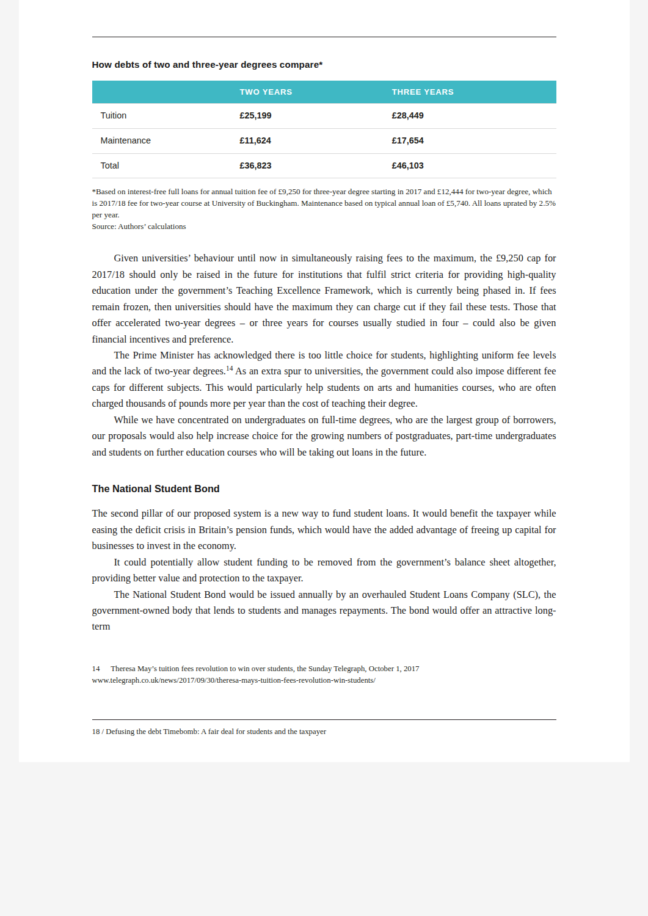How debts of two and three-year degrees compare*
| | TWO YEARS | THREE YEARS |
| --- | --- | --- |
| Tuition | £25,199 | £28,449 |
| Maintenance | £11,624 | £17,654 |
| Total | £36,823 | £46,103 |
*Based on interest-free full loans for annual tuition fee of £9,250 for three-year degree starting in 2017 and £12,444 for two-year degree, which is 2017/18 fee for two-year course at University of Buckingham. Maintenance based on typical annual loan of £5,740. All loans uprated by 2.5% per year. Source: Authors’ calculations
Given universities’ behaviour until now in simultaneously raising fees to the maximum, the £9,250 cap for 2017/18 should only be raised in the future for institutions that fulfil strict criteria for providing high-quality education under the government’s Teaching Excellence Framework, which is currently being phased in. If fees remain frozen, then universities should have the maximum they can charge cut if they fail these tests. Those that offer accelerated two-year degrees – or three years for courses usually studied in four – could also be given financial incentives and preference.
The Prime Minister has acknowledged there is too little choice for students, highlighting uniform fee levels and the lack of two-year degrees.14 As an extra spur to universities, the government could also impose different fee caps for different subjects. This would particularly help students on arts and humanities courses, who are often charged thousands of pounds more per year than the cost of teaching their degree.
While we have concentrated on undergraduates on full-time degrees, who are the largest group of borrowers, our proposals would also help increase choice for the growing numbers of postgraduates, part-time undergraduates and students on further education courses who will be taking out loans in the future.
The National Student Bond
The second pillar of our proposed system is a new way to fund student loans. It would benefit the taxpayer while easing the deficit crisis in Britain’s pension funds, which would have the added advantage of freeing up capital for businesses to invest in the economy.
It could potentially allow student funding to be removed from the government’s balance sheet altogether, providing better value and protection to the taxpayer.
The National Student Bond would be issued annually by an overhauled Student Loans Company (SLC), the government-owned body that lends to students and manages repayments. The bond would offer an attractive long-term
14 Theresa May’s tuition fees revolution to win over students, the Sunday Telegraph, October 1, 2017 www.telegraph.co.uk/news/2017/09/30/theresa-mays-tuition-fees-revolution-win-students/
18 / Defusing the debt Timebomb: A fair deal for students and the taxpayer